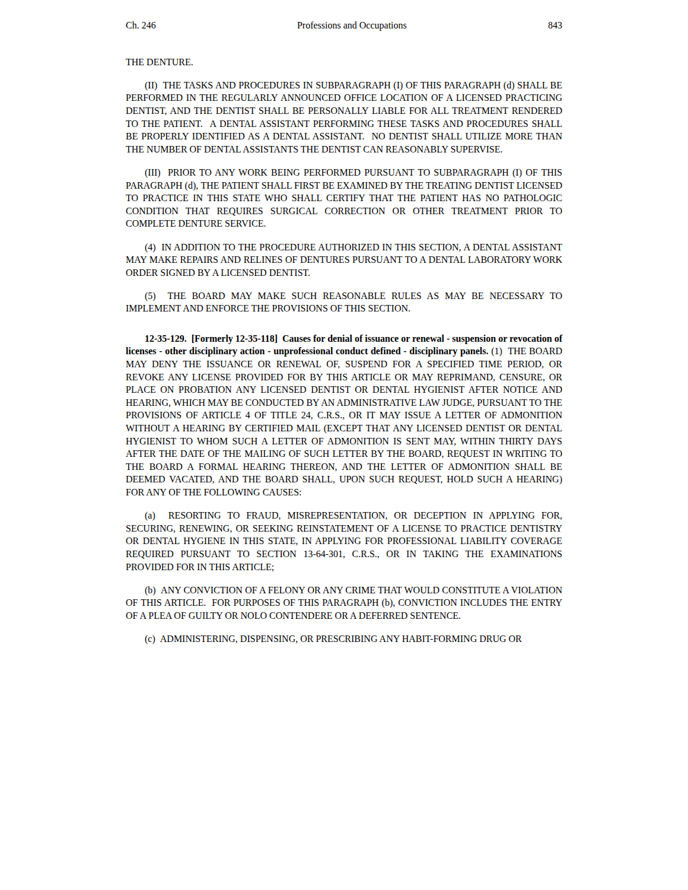Ch. 246
Professions and Occupations
843
THE DENTURE.
(II) THE TASKS AND PROCEDURES IN SUBPARAGRAPH (I) OF THIS PARAGRAPH (d) SHALL BE PERFORMED IN THE REGULARLY ANNOUNCED OFFICE LOCATION OF A LICENSED PRACTICING DENTIST, AND THE DENTIST SHALL BE PERSONALLY LIABLE FOR ALL TREATMENT RENDERED TO THE PATIENT. A DENTAL ASSISTANT PERFORMING THESE TASKS AND PROCEDURES SHALL BE PROPERLY IDENTIFIED AS A DENTAL ASSISTANT. NO DENTIST SHALL UTILIZE MORE THAN THE NUMBER OF DENTAL ASSISTANTS THE DENTIST CAN REASONABLY SUPERVISE.
(III) PRIOR TO ANY WORK BEING PERFORMED PURSUANT TO SUBPARAGRAPH (I) OF THIS PARAGRAPH (d), THE PATIENT SHALL FIRST BE EXAMINED BY THE TREATING DENTIST LICENSED TO PRACTICE IN THIS STATE WHO SHALL CERTIFY THAT THE PATIENT HAS NO PATHOLOGIC CONDITION THAT REQUIRES SURGICAL CORRECTION OR OTHER TREATMENT PRIOR TO COMPLETE DENTURE SERVICE.
(4) IN ADDITION TO THE PROCEDURE AUTHORIZED IN THIS SECTION, A DENTAL ASSISTANT MAY MAKE REPAIRS AND RELINES OF DENTURES PURSUANT TO A DENTAL LABORATORY WORK ORDER SIGNED BY A LICENSED DENTIST.
(5) THE BOARD MAY MAKE SUCH REASONABLE RULES AS MAY BE NECESSARY TO IMPLEMENT AND ENFORCE THE PROVISIONS OF THIS SECTION.
12-35-129. [Formerly 12-35-118] Causes for denial of issuance or renewal - suspension or revocation of licenses - other disciplinary action - unprofessional conduct defined - disciplinary panels. (1) THE BOARD MAY DENY THE ISSUANCE OR RENEWAL OF, SUSPEND FOR A SPECIFIED TIME PERIOD, OR REVOKE ANY LICENSE PROVIDED FOR BY THIS ARTICLE OR MAY REPRIMAND, CENSURE, OR PLACE ON PROBATION ANY LICENSED DENTIST OR DENTAL HYGIENIST AFTER NOTICE AND HEARING, WHICH MAY BE CONDUCTED BY AN ADMINISTRATIVE LAW JUDGE, PURSUANT TO THE PROVISIONS OF ARTICLE 4 OF TITLE 24, C.R.S., OR IT MAY ISSUE A LETTER OF ADMONITION WITHOUT A HEARING BY CERTIFIED MAIL (EXCEPT THAT ANY LICENSED DENTIST OR DENTAL HYGIENIST TO WHOM SUCH A LETTER OF ADMONITION IS SENT MAY, WITHIN THIRTY DAYS AFTER THE DATE OF THE MAILING OF SUCH LETTER BY THE BOARD, REQUEST IN WRITING TO THE BOARD A FORMAL HEARING THEREON, AND THE LETTER OF ADMONITION SHALL BE DEEMED VACATED, AND THE BOARD SHALL, UPON SUCH REQUEST, HOLD SUCH A HEARING) FOR ANY OF THE FOLLOWING CAUSES:
(a) RESORTING TO FRAUD, MISREPRESENTATION, OR DECEPTION IN APPLYING FOR, SECURING, RENEWING, OR SEEKING REINSTATEMENT OF A LICENSE TO PRACTICE DENTISTRY OR DENTAL HYGIENE IN THIS STATE, IN APPLYING FOR PROFESSIONAL LIABILITY COVERAGE REQUIRED PURSUANT TO SECTION 13-64-301, C.R.S., OR IN TAKING THE EXAMINATIONS PROVIDED FOR IN THIS ARTICLE;
(b) ANY CONVICTION OF A FELONY OR ANY CRIME THAT WOULD CONSTITUTE A VIOLATION OF THIS ARTICLE. FOR PURPOSES OF THIS PARAGRAPH (b), CONVICTION INCLUDES THE ENTRY OF A PLEA OF GUILTY OR NOLO CONTENDERE OR A DEFERRED SENTENCE.
(c) ADMINISTERING, DISPENSING, OR PRESCRIBING ANY HABIT-FORMING DRUG OR